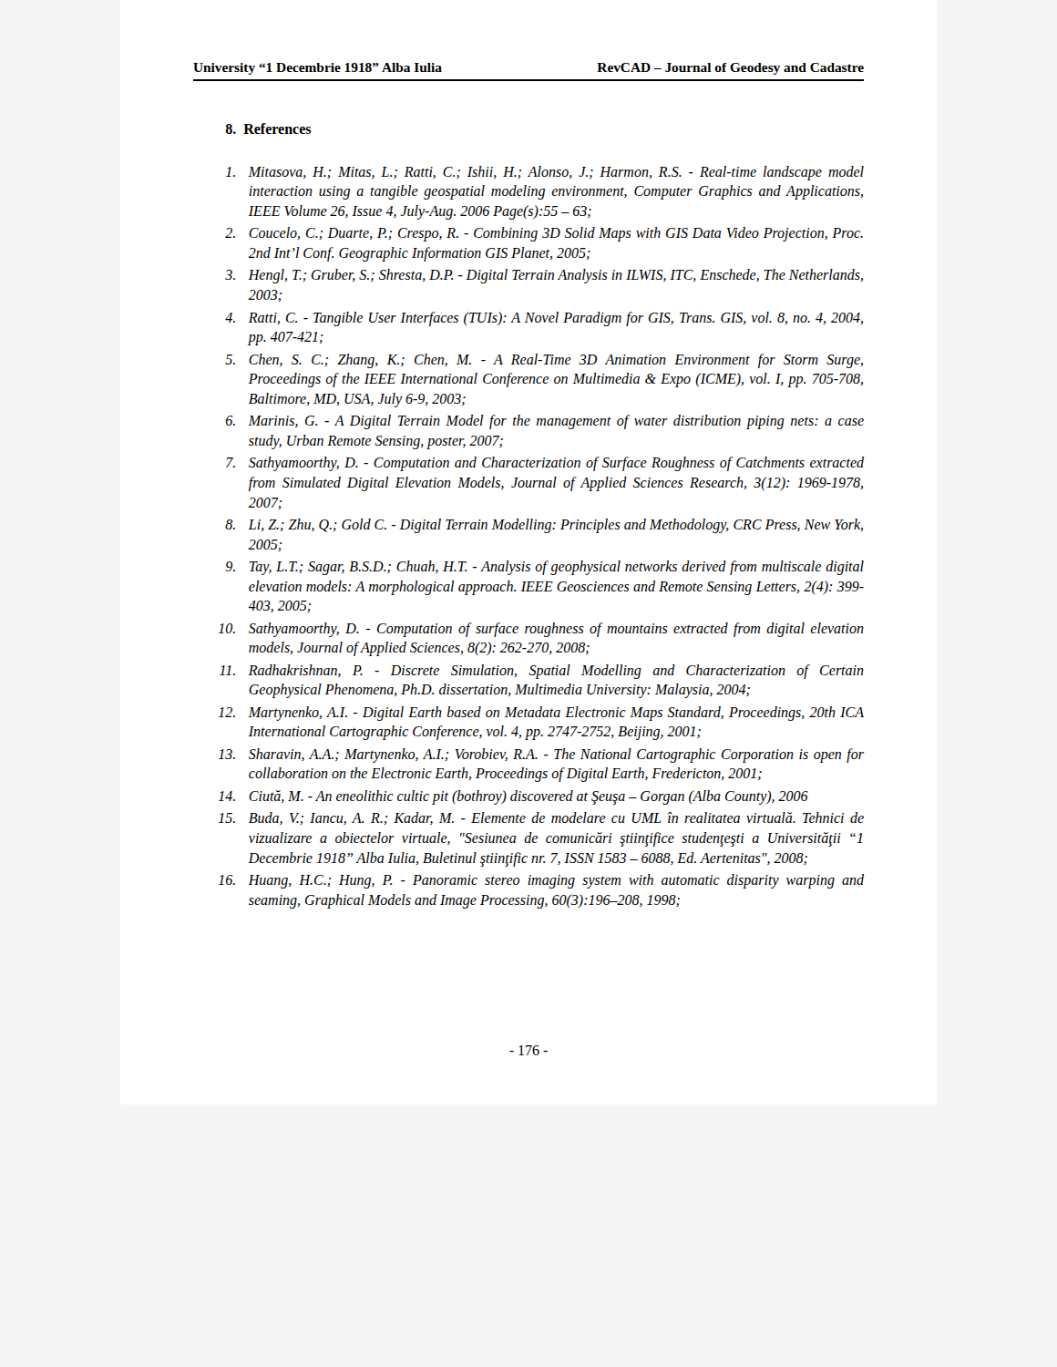University “1 Decembrie 1918” Alba Iulia RevCAD – Journal of Geodesy and Cadastre
8. References
Mitasova, H.; Mitas, L.; Ratti, C.; Ishii, H.; Alonso, J.; Harmon, R.S. - Real-time landscape model interaction using a tangible geospatial modeling environment, Computer Graphics and Applications, IEEE Volume 26, Issue 4, July-Aug. 2006 Page(s):55 – 63;
Coucelo, C.; Duarte, P.; Crespo, R. - Combining 3D Solid Maps with GIS Data Video Projection, Proc. 2nd Int’l Conf. Geographic Information GIS Planet, 2005;
Hengl, T.; Gruber, S.; Shresta, D.P. - Digital Terrain Analysis in ILWIS, ITC, Enschede, The Netherlands, 2003;
Ratti, C. - Tangible User Interfaces (TUIs): A Novel Paradigm for GIS, Trans. GIS, vol. 8, no. 4, 2004, pp. 407-421;
Chen, S. C.; Zhang, K.; Chen, M. - A Real-Time 3D Animation Environment for Storm Surge, Proceedings of the IEEE International Conference on Multimedia & Expo (ICME), vol. I, pp. 705-708, Baltimore, MD, USA, July 6-9, 2003;
Marinis, G. - A Digital Terrain Model for the management of water distribution piping nets: a case study, Urban Remote Sensing, poster, 2007;
Sathyamoorthy, D. - Computation and Characterization of Surface Roughness of Catchments extracted from Simulated Digital Elevation Models, Journal of Applied Sciences Research, 3(12): 1969-1978, 2007;
Li, Z.; Zhu, Q.; Gold C. - Digital Terrain Modelling: Principles and Methodology, CRC Press, New York, 2005;
Tay, L.T.; Sagar, B.S.D.; Chuah, H.T. - Analysis of geophysical networks derived from multiscale digital elevation models: A morphological approach. IEEE Geosciences and Remote Sensing Letters, 2(4): 399-403, 2005;
Sathyamoorthy, D. - Computation of surface roughness of mountains extracted from digital elevation models, Journal of Applied Sciences, 8(2): 262-270, 2008;
Radhakrishnan, P. - Discrete Simulation, Spatial Modelling and Characterization of Certain Geophysical Phenomena, Ph.D. dissertation, Multimedia University: Malaysia, 2004;
Martynenko, A.I. - Digital Earth based on Metadata Electronic Maps Standard, Proceedings, 20th ICA International Cartographic Conference, vol. 4, pp. 2747-2752, Beijing, 2001;
Sharavin, A.A.; Martynenko, A.I.; Vorobiev, R.A. - The National Cartographic Corporation is open for collaboration on the Electronic Earth, Proceedings of Digital Earth, Fredericton, 2001;
Ciută, M. - An eneolithic cultic pit (bothroy) discovered at Şeuşa – Gorgan (Alba County), 2006
Buda, V.; Iancu, A. R.; Kadar, M. - Elemente de modelare cu UML în realitatea virtuală. Tehnici de vizualizare a obiectelor virtuale, "Sesiunea de comunicări ştiinţifice studenţeşti a Universităţii “1 Decembrie 1918” Alba Iulia, Buletinul ştiinţific nr. 7, ISSN 1583 – 6088, Ed. Aertenitas", 2008;
Huang, H.C.; Hung, P. - Panoramic stereo imaging system with automatic disparity warping and seaming, Graphical Models and Image Processing, 60(3):196–208, 1998;
- 176 -